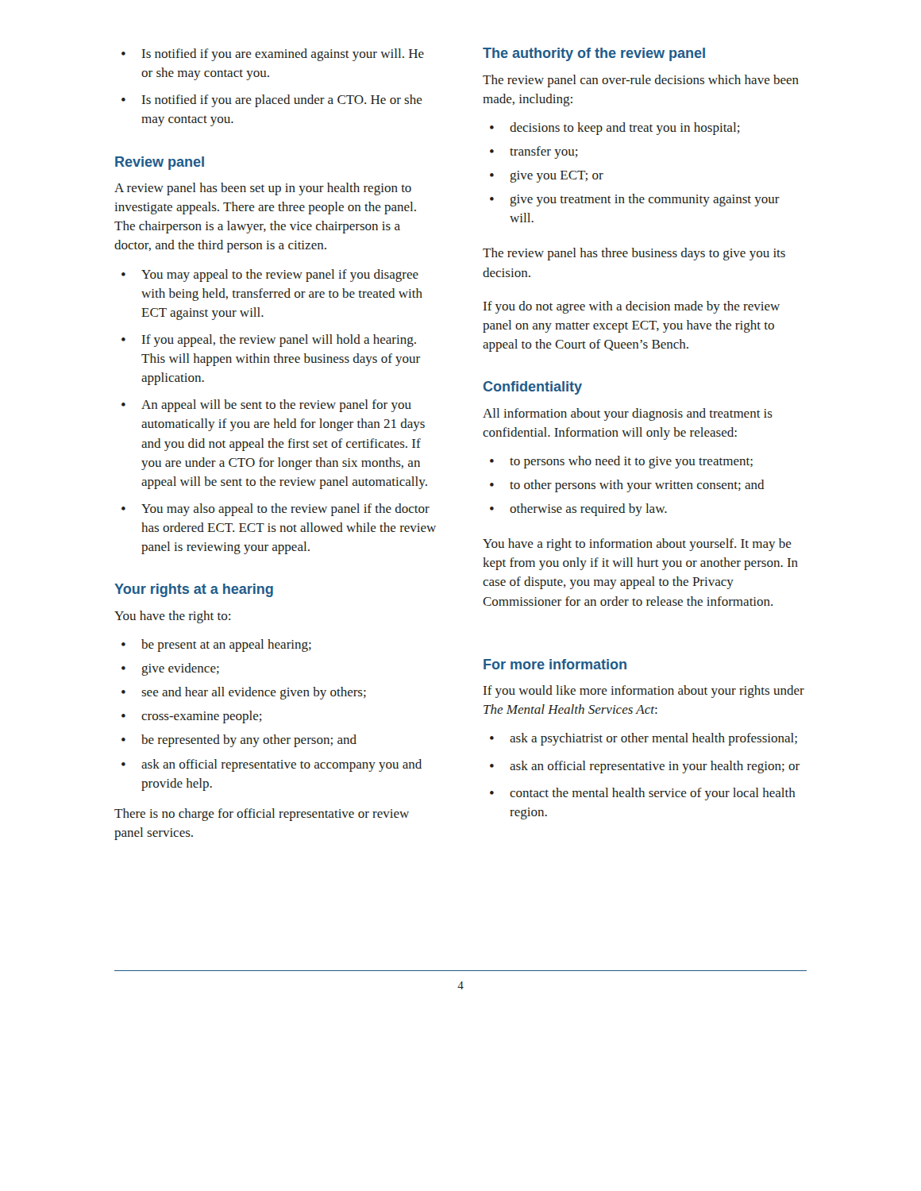Is notified if you are examined against your will. He or she may contact you.
Is notified if you are placed under a CTO. He or she may contact you.
Review panel
A review panel has been set up in your health region to investigate appeals. There are three people on the panel. The chairperson is a lawyer, the vice chairperson is a doctor, and the third person is a citizen.
You may appeal to the review panel if you disagree with being held, transferred or are to be treated with ECT against your will.
If you appeal, the review panel will hold a hearing. This will happen within three business days of your application.
An appeal will be sent to the review panel for you automatically if you are held for longer than 21 days and you did not appeal the first set of certificates. If you are under a CTO for longer than six months, an appeal will be sent to the review panel automatically.
You may also appeal to the review panel if the doctor has ordered ECT. ECT is not allowed while the review panel is reviewing your appeal.
Your rights at a hearing
You have the right to:
be present at an appeal hearing;
give evidence;
see and hear all evidence given by others;
cross-examine people;
be represented by any other person; and
ask an official representative to accompany you and provide help.
There is no charge for official representative or review panel services.
The authority of the review panel
The review panel can over-rule decisions which have been made, including:
decisions to keep and treat you in hospital;
transfer you;
give you ECT; or
give you treatment in the community against your will.
The review panel has three business days to give you its decision.
If you do not agree with a decision made by the review panel on any matter except ECT, you have the right to appeal to the Court of Queen’s Bench.
Confidentiality
All information about your diagnosis and treatment is confidential. Information will only be released:
to persons who need it to give you treatment;
to other persons with your written consent; and
otherwise as required by law.
You have a right to information about yourself. It may be kept from you only if it will hurt you or another person. In case of dispute, you may appeal to the Privacy Commissioner for an order to release the information.
For more information
If you would like more information about your rights under The Mental Health Services Act:
ask a psychiatrist or other mental health professional;
ask an official representative in your health region; or
contact the mental health service of your local health region.
4